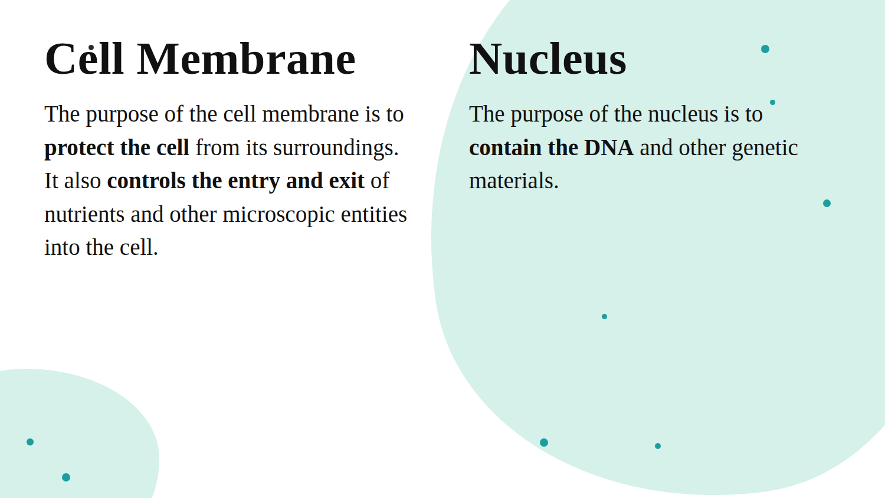Cell Membrane
The purpose of the cell membrane is to protect the cell from its surroundings. It also controls the entry and exit of nutrients and other microscopic entities into the cell.
Nucleus
The purpose of the nucleus is to contain the DNA and other genetic materials.